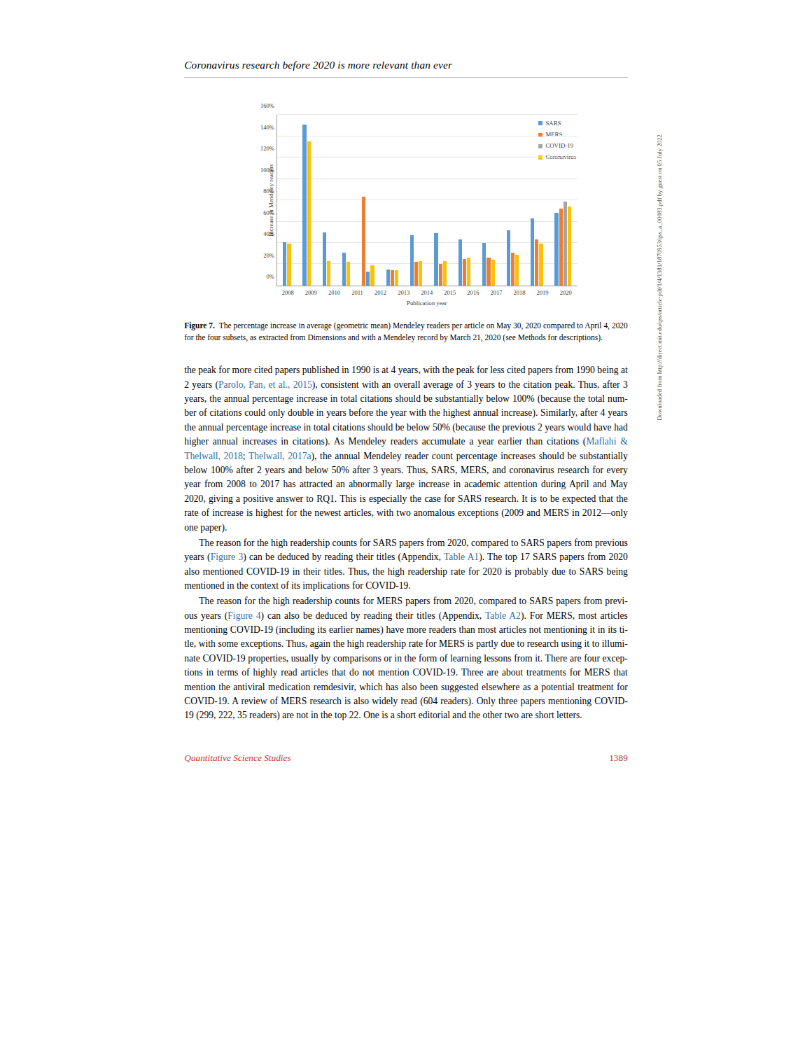Coronavirus research before 2020 is more relevant than ever
Downloaded from http://direct.mit.edu/qss/article-pdf/1/4/1381/1870953/qss_a_00083.pdf by guest on 05 July 2022
SARS
MERS
COVID-19
Coronavirus
Increase in Mendeley readers
160%
140%
120%
100%
80%
60%
40%
20%
0%
2008200920102011201220132014201520162017201820192020
Publication year
Figure 7. The percentage increase in average (geometric mean) Mendeley readers per article on May 30, 2020 compared to April 4, 2020 for the four subsets, as extracted from Dimensions and with a Mendeley record by March 21, 2020 (see Methods for descriptions).
the peak for more cited papers published in 1990 is at 4 years, with the peak for less cited papers from 1990 being at 2 years (Parolo, Pan, et al., 2015), consistent with an overall average of 3 years to the citation peak. Thus, after 3 years, the annual percentage increase in total citations should be substantially below 100% (because the total number of citations could only double in years before the year with the highest annual increase). Similarly, after 4 years the annual percentage increase in total citations should be below 50% (because the previous 2 years would have had higher annual increases in citations). As Mendeley readers accumulate a year earlier than citations (Maflahi & Thelwall, 2018; Thelwall, 2017a), the annual Mendeley reader count percentage increases should be substantially below 100% after 2 years and below 50% after 3 years. Thus, SARS, MERS, and coronavirus research for every year from 2008 to 2017 has attracted an abnormally large increase in academic attention during April and May 2020, giving a positive answer to RQ1. This is especially the case for SARS research. It is to be expected that the rate of increase is highest for the newest articles, with two anomalous exceptions (2009 and MERS in 2012—only one paper).
The reason for the high readership counts for SARS papers from 2020, compared to SARS papers from previous years (Figure 3) can be deduced by reading their titles (Appendix, Table A1). The top 17 SARS papers from 2020 also mentioned COVID-19 in their titles. Thus, the high readership rate for 2020 is probably due to SARS being mentioned in the context of its implications for COVID-19.
The reason for the high readership counts for MERS papers from 2020, compared to SARS papers from previous years (Figure 4) can also be deduced by reading their titles (Appendix, Table A2). For MERS, most articles mentioning COVID-19 (including its earlier names) have more readers than most articles not mentioning it in its title, with some exceptions. Thus, again the high readership rate for MERS is partly due to research using it to illuminate COVID-19 properties, usually by comparisons or in the form of learning lessons from it. There are four exceptions in terms of highly read articles that do not mention COVID-19. Three are about treatments for MERS that mention the antiviral medication remdesivir, which has also been suggested elsewhere as a potential treatment for COVID-19. A review of MERS research is also widely read (604 readers). Only three papers mentioning COVID-19 (299, 222, 35 readers) are not in the top 22. One is a short editorial and the other two are short letters.
Quantitative Science Studies 1389